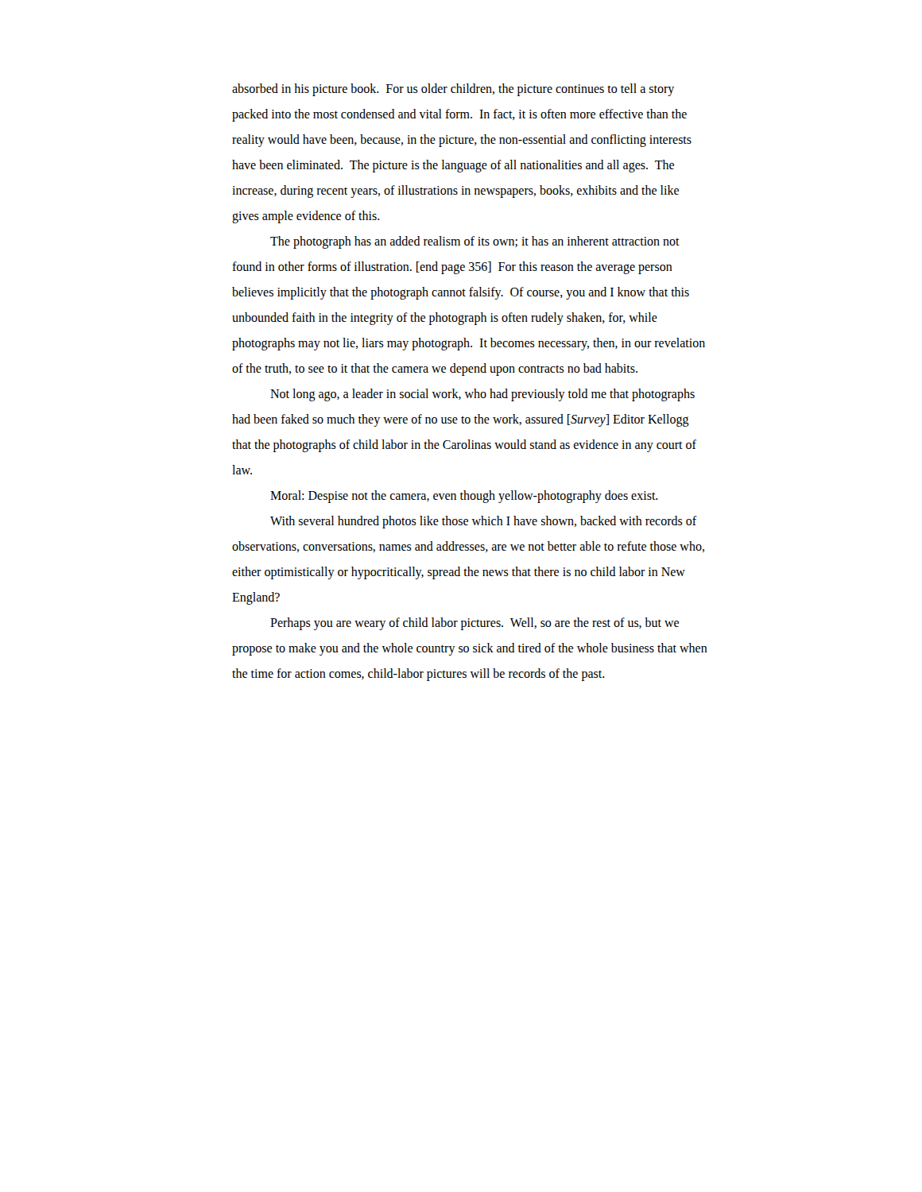absorbed in his picture book. For us older children, the picture continues to tell a story packed into the most condensed and vital form. In fact, it is often more effective than the reality would have been, because, in the picture, the non-essential and conflicting interests have been eliminated. The picture is the language of all nationalities and all ages. The increase, during recent years, of illustrations in newspapers, books, exhibits and the like gives ample evidence of this.
The photograph has an added realism of its own; it has an inherent attraction not found in other forms of illustration. [end page 356] For this reason the average person believes implicitly that the photograph cannot falsify. Of course, you and I know that this unbounded faith in the integrity of the photograph is often rudely shaken, for, while photographs may not lie, liars may photograph. It becomes necessary, then, in our revelation of the truth, to see to it that the camera we depend upon contracts no bad habits.
Not long ago, a leader in social work, who had previously told me that photographs had been faked so much they were of no use to the work, assured [Survey] Editor Kellogg that the photographs of child labor in the Carolinas would stand as evidence in any court of law.
Moral: Despise not the camera, even though yellow-photography does exist.
With several hundred photos like those which I have shown, backed with records of observations, conversations, names and addresses, are we not better able to refute those who, either optimistically or hypocritically, spread the news that there is no child labor in New England?
Perhaps you are weary of child labor pictures. Well, so are the rest of us, but we propose to make you and the whole country so sick and tired of the whole business that when the time for action comes, child-labor pictures will be records of the past.